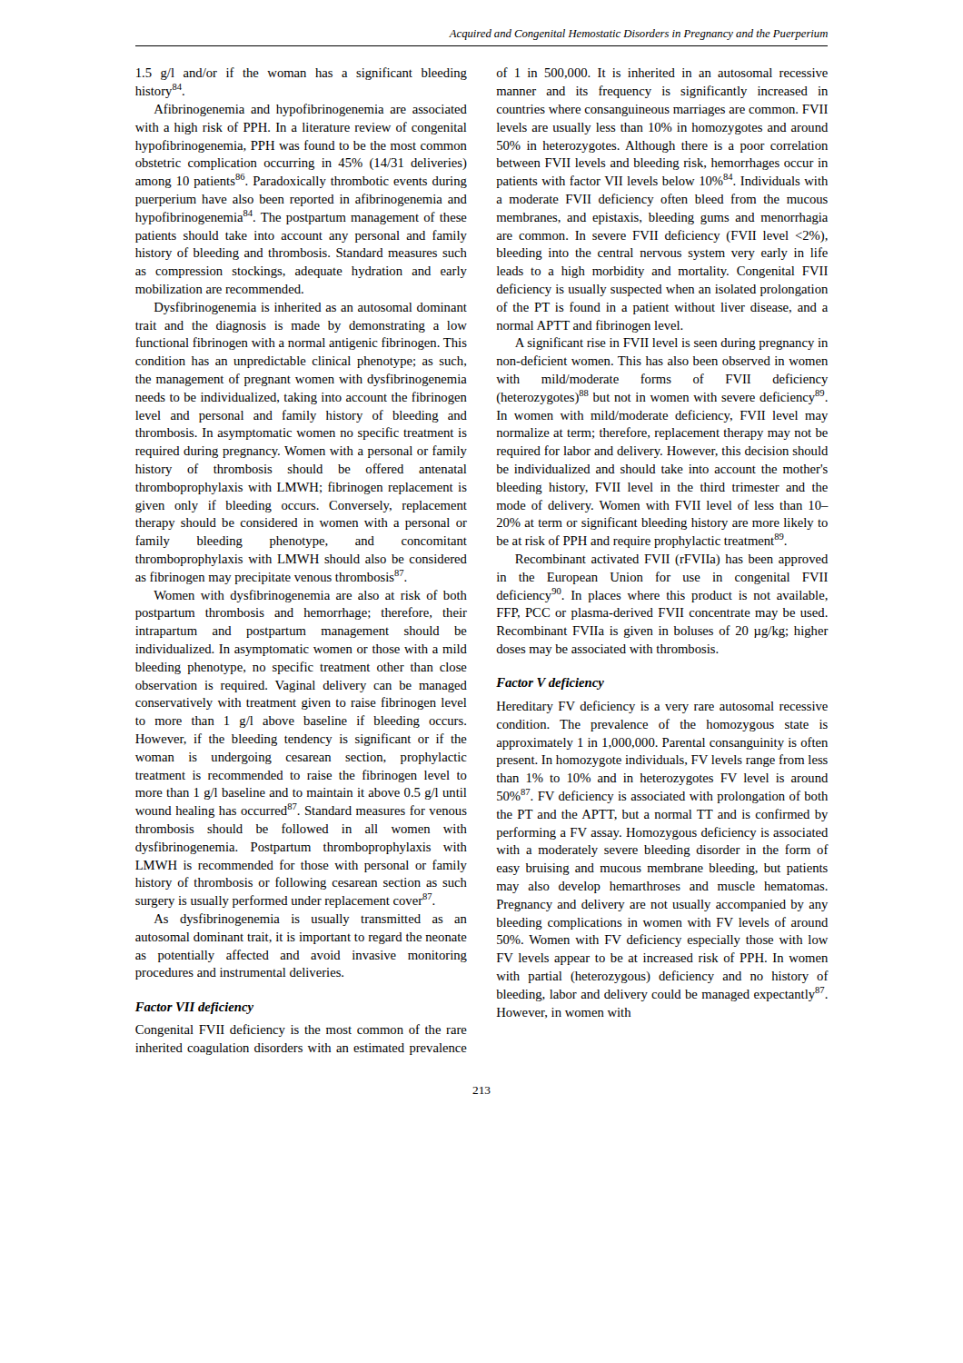Acquired and Congenital Hemostatic Disorders in Pregnancy and the Puerperium
1.5 g/l and/or if the woman has a significant bleeding history84.
Afibrinogenemia and hypofibrinogenemia are associated with a high risk of PPH. In a literature review of congenital hypofibrinogenemia, PPH was found to be the most common obstetric complication occurring in 45% (14/31 deliveries) among 10 patients86. Paradoxically thrombotic events during puerperium have also been reported in afibrinogenemia and hypofibrinogenemia84. The postpartum management of these patients should take into account any personal and family history of bleeding and thrombosis. Standard measures such as compression stockings, adequate hydration and early mobilization are recommended.
Dysfibrinogenemia is inherited as an autosomal dominant trait and the diagnosis is made by demonstrating a low functional fibrinogen with a normal antigenic fibrinogen. This condition has an unpredictable clinical phenotype; as such, the management of pregnant women with dysfibrinogenemia needs to be individualized, taking into account the fibrinogen level and personal and family history of bleeding and thrombosis. In asymptomatic women no specific treatment is required during pregnancy. Women with a personal or family history of thrombosis should be offered antenatal thromboprophylaxis with LMWH; fibrinogen replacement is given only if bleeding occurs. Conversely, replacement therapy should be considered in women with a personal or family bleeding phenotype, and concomitant thromboprophylaxis with LMWH should also be considered as fibrinogen may precipitate venous thrombosis87.
Women with dysfibrinogenemia are also at risk of both postpartum thrombosis and hemorrhage; therefore, their intrapartum and postpartum management should be individualized. In asymptomatic women or those with a mild bleeding phenotype, no specific treatment other than close observation is required. Vaginal delivery can be managed conservatively with treatment given to raise fibrinogen level to more than 1 g/l above baseline if bleeding occurs. However, if the bleeding tendency is significant or if the woman is undergoing cesarean section, prophylactic treatment is recommended to raise the fibrinogen level to more than 1 g/l baseline and to maintain it above 0.5 g/l until wound healing has occurred87. Standard measures for venous thrombosis should be followed in all women with dysfibrinogenemia. Postpartum thromboprophylaxis with LMWH is recommended for those with personal or family history of thrombosis or following cesarean section as such surgery is usually performed under replacement cover87.
As dysfibrinogenemia is usually transmitted as an autosomal dominant trait, it is important to regard the neonate as potentially affected and avoid invasive monitoring procedures and instrumental deliveries.
Factor VII deficiency
Congenital FVII deficiency is the most common of the rare inherited coagulation disorders with an estimated prevalence of 1 in 500,000. It is inherited in an autosomal recessive manner and its frequency is significantly increased in countries where consanguineous marriages are common. FVII levels are usually less than 10% in homozygotes and around 50% in heterozygotes. Although there is a poor correlation between FVII levels and bleeding risk, hemorrhages occur in patients with factor VII levels below 10%84. Individuals with a moderate FVII deficiency often bleed from the mucous membranes, and epistaxis, bleeding gums and menorrhagia are common. In severe FVII deficiency (FVII level <2%), bleeding into the central nervous system very early in life leads to a high morbidity and mortality. Congenital FVII deficiency is usually suspected when an isolated prolongation of the PT is found in a patient without liver disease, and a normal APTT and fibrinogen level.
A significant rise in FVII level is seen during pregnancy in non-deficient women. This has also been observed in women with mild/moderate forms of FVII deficiency (heterozygotes)88 but not in women with severe deficiency89. In women with mild/moderate deficiency, FVII level may normalize at term; therefore, replacement therapy may not be required for labor and delivery. However, this decision should be individualized and should take into account the mother's bleeding history, FVII level in the third trimester and the mode of delivery. Women with FVII level of less than 10–20% at term or significant bleeding history are more likely to be at risk of PPH and require prophylactic treatment89.
Recombinant activated FVII (rFVIIa) has been approved in the European Union for use in congenital FVII deficiency90. In places where this product is not available, FFP, PCC or plasma-derived FVII concentrate may be used. Recombinant FVIIa is given in boluses of 20 µg/kg; higher doses may be associated with thrombosis.
Factor V deficiency
Hereditary FV deficiency is a very rare autosomal recessive condition. The prevalence of the homozygous state is approximately 1 in 1,000,000. Parental consanguinity is often present. In homozygote individuals, FV levels range from less than 1% to 10% and in heterozygotes FV level is around 50%87. FV deficiency is associated with prolongation of both the PT and the APTT, but a normal TT and is confirmed by performing a FV assay. Homozygous deficiency is associated with a moderately severe bleeding disorder in the form of easy bruising and mucous membrane bleeding, but patients may also develop hemarthroses and muscle hematomas. Pregnancy and delivery are not usually accompanied by any bleeding complications in women with FV levels of around 50%. Women with FV deficiency especially those with low FV levels appear to be at increased risk of PPH. In women with partial (heterozygous) deficiency and no history of bleeding, labor and delivery could be managed expectantly87. However, in women with
213